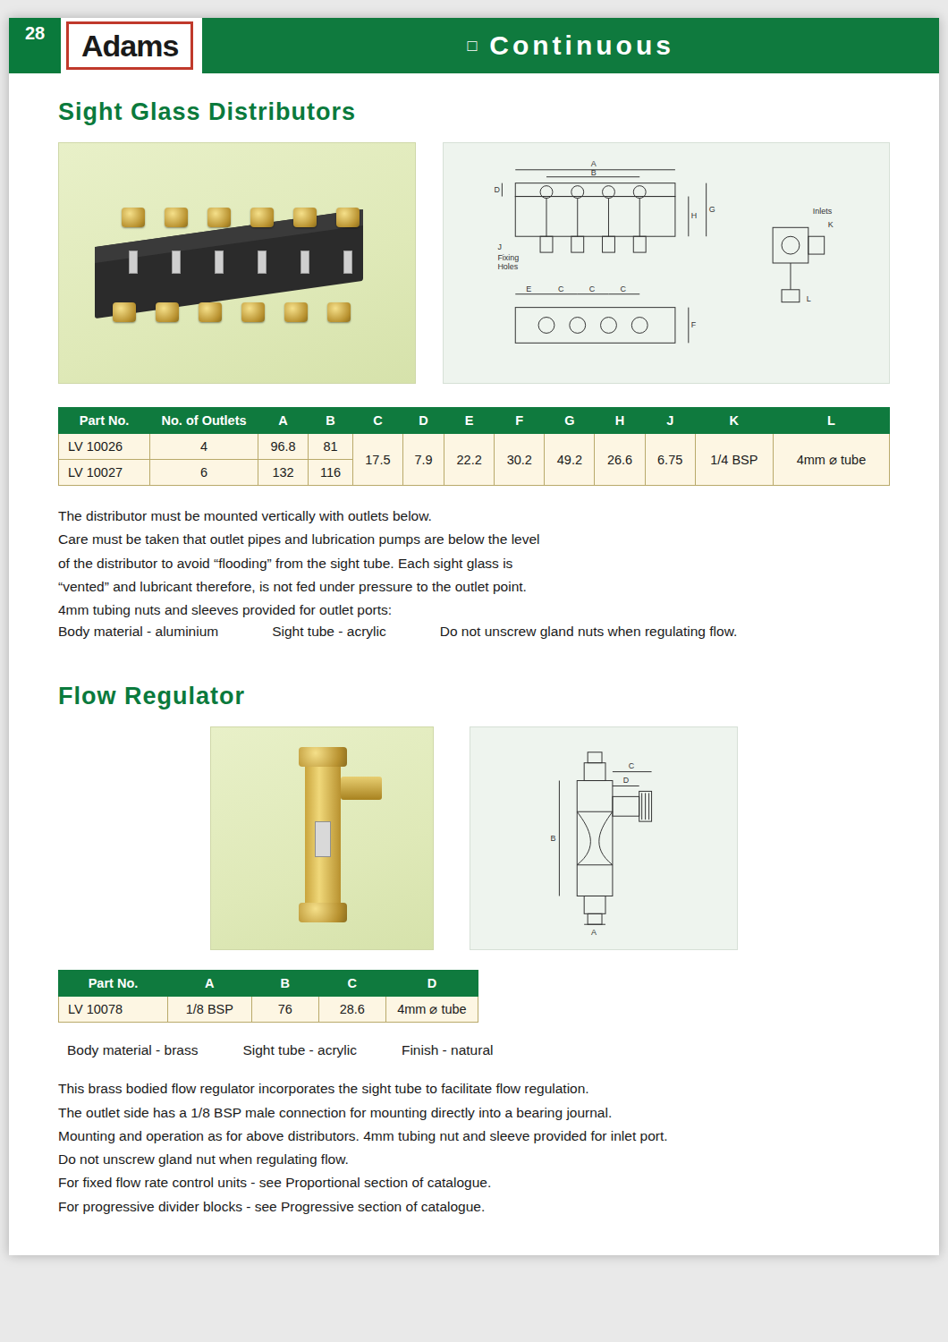28
Adams
□Continuous
Sight Glass Distributors
A B D H G J Fixing Holes E C C C F Inlets K L
| Part No. | No. of Outlets | A | B | C | D | E | F | G | H | J | K | L |
| --- | --- | --- | --- | --- | --- | --- | --- | --- | --- | --- | --- | --- |
| LV 10026 | 4 | 96.8 | 81 | 17.5 | 7.9 | 22.2 | 30.2 | 49.2 | 26.6 | 6.75 | 1/4 BSP | 4mm ⌀ tube |
| LV 10027 | 6 | 132 | 116 |
The distributor must be mounted vertically with outlets below.
Care must be taken that outlet pipes and lubrication pumps are below the level
of the distributor to avoid “flooding” from the sight tube. Each sight glass is
“vented” and lubricant therefore, is not fed under pressure to the outlet point.
4mm tubing nuts and sleeves provided for outlet ports:
Body material - aluminium Sight tube - acrylic Do not unscrew gland nuts when regulating flow.
Flow Regulator
B A C D
| Part No. | A | B | C | D |
| --- | --- | --- | --- | --- |
| LV 10078 | 1/8 BSP | 76 | 28.6 | 4mm ⌀ tube |
Body material - brass Sight tube - acrylic Finish - natural
This brass bodied flow regulator incorporates the sight tube to facilitate flow regulation.
The outlet side has a 1/8 BSP male connection for mounting directly into a bearing journal.
Mounting and operation as for above distributors. 4mm tubing nut and sleeve provided for inlet port.
Do not unscrew gland nut when regulating flow.
For fixed flow rate control units - see Proportional section of catalogue.
For progressive divider blocks - see Progressive section of catalogue.